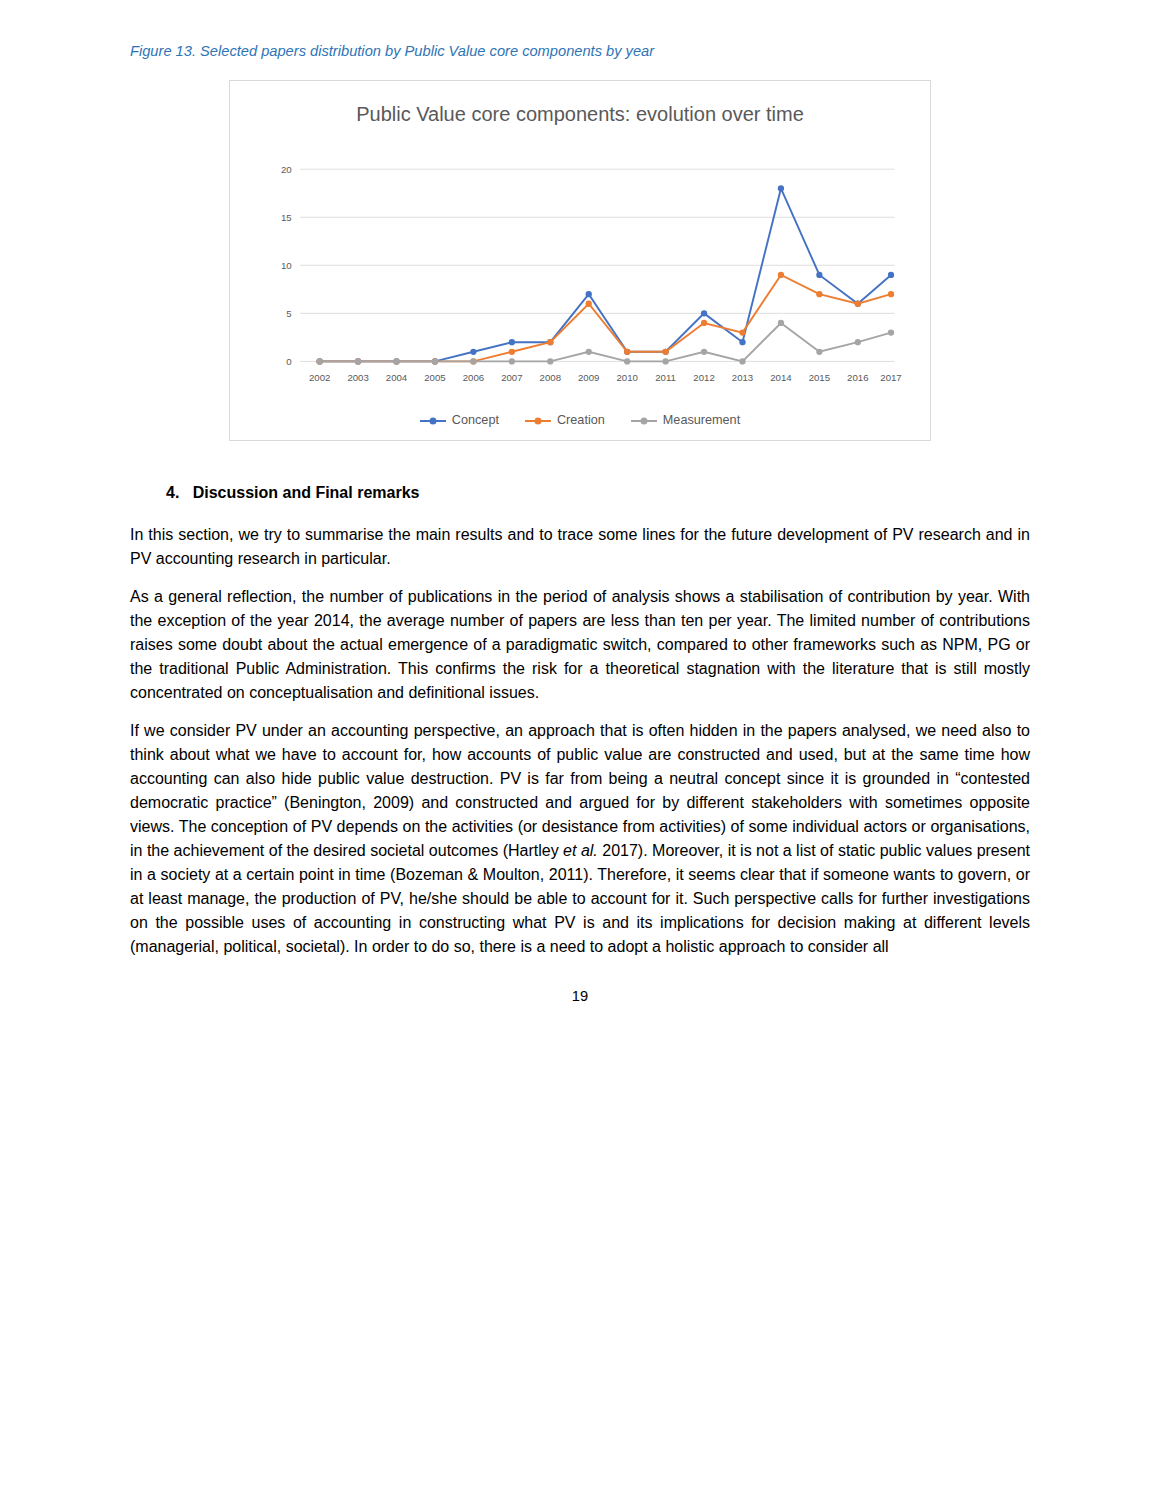Figure 13. Selected papers distribution by Public Value core components by year
Public Value core components: evolution over time
20 15 10 5 0 2002 2003 2004 2005 2006 2007 2008 2009 2010 2011 2012 2013 2014 2015 2016 2017
Concept
Creation
Measurement
4. Discussion and Final remarks
In this section, we try to summarise the main results and to trace some lines for the future development of PV research and in PV accounting research in particular.
As a general reflection, the number of publications in the period of analysis shows a stabilisation of contribution by year. With the exception of the year 2014, the average number of papers are less than ten per year. The limited number of contributions raises some doubt about the actual emergence of a paradigmatic switch, compared to other frameworks such as NPM, PG or the traditional Public Administration. This confirms the risk for a theoretical stagnation with the literature that is still mostly concentrated on conceptualisation and definitional issues.
If we consider PV under an accounting perspective, an approach that is often hidden in the papers analysed, we need also to think about what we have to account for, how accounts of public value are constructed and used, but at the same time how accounting can also hide public value destruction. PV is far from being a neutral concept since it is grounded in “contested democratic practice” (Benington, 2009) and constructed and argued for by different stakeholders with sometimes opposite views. The conception of PV depends on the activities (or desistance from activities) of some individual actors or organisations, in the achievement of the desired societal outcomes (Hartley et al. 2017). Moreover, it is not a list of static public values present in a society at a certain point in time (Bozeman & Moulton, 2011). Therefore, it seems clear that if someone wants to govern, or at least manage, the production of PV, he/she should be able to account for it. Such perspective calls for further investigations on the possible uses of accounting in constructing what PV is and its implications for decision making at different levels (managerial, political, societal). In order to do so, there is a need to adopt a holistic approach to consider all
19